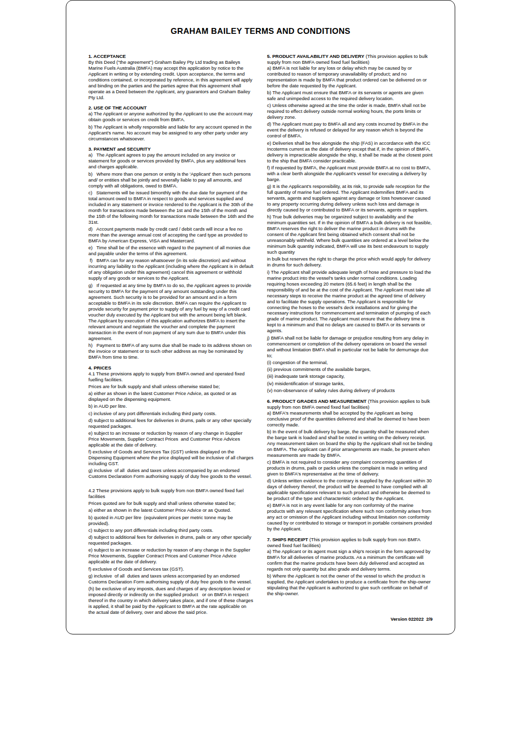GRAHAM BAILEY TERMS AND CONDITIONS
1. ACCEPTANCE
By this Deed ("the agreement") Graham Bailey Pty Ltd trading as Baileys Marine Fuels Australia (BMFA) may accept this application by notice to the Applicant in writing or by extending credit. Upon acceptance, the terms and conditions contained, or incorporated by reference, in this agreement will apply and binding on the parties and the parties agree that this agreement shall operate as a Deed between the Applicant, any guarantors and Graham Bailey Pty Ltd.
2. USE OF THE ACCOUNT
a) The Applicant or anyone authorized by the Applicant to use the account may obtain goods or services on credit from BMFA.
b) The Applicant is wholly responsible and liable for any account opened in the Applicant's name. No account may be assigned to any other party under any circumstances whatsoever.
3. PAYMENT and SECURITY
a) The Applicant agrees to pay the amount included on any invoice or statement for goods or services provided by BMFA, plus any additional fees and charges applicable.
b) Where more than one person or entity is the 'Applicant' then such persons and/ or entities shall be jointly and severally liable to pay all amounts, and comply with all obligations, owed to BMFA.
c) Statements will be issued bimonthly with the due date for payment of the total amount owed to BMFA in respect to goods and services supplied and included in any statement or invoice rendered to the Applicant is the 30th of the month for transactions made between the 1st and the 15th of the month and the 15th of the following month for transactions made between the 16th and the 31st.
d) Account payments made by credit card / debit cards will incur a fee no more than the average annual cost of accepting the card type as provided to BMFA by American Express, VISA and Mastercard.
e) Time shall be of the essence with regard to the payment of all monies due and payable under the terms of this agreement.
f) BMFA can for any reason whatsoever (in its sole discretion) and without incurring any liability to the Applicant (including where the Applicant is in default of any obligation under this agreement) cancel this agreement or withhold supply of any goods or services to the Applicant.
g) If requested at any time by BMFA to do so, the Applicant agrees to provide security to BMFA for the payment of any amount outstanding under this agreement. Such security is to be provided for an amount and in a form acceptable to BMFA in its sole discretion. BMFA can require the Applicant to provide security for payment prior to supply of any fuel by way of a credit card voucher duly executed by the Applicant but with the amount being left blank. The Applicant by execution of this application authorizes BMFA to insert the relevant amount and negotiate the voucher and complete the payment transaction in the event of non payment of any sum due to BMFA under this agreement.
h) Payment to BMFA of any sums due shall be made to its address shown on the invoice or statement or to such other address as may be nominated by BMFA from time to time.
4. PRICES
4.1 These provisions apply to supply from BMFA owned and operated fixed fuelling facilities.
Prices are for bulk supply and shall unless otherwise stated be;
a) either as shown in the latest Customer Price Advice, as quoted or as displayed on the dispensing equipment.
b) in AUD per litre.
c) inclusive of any port differentials including third party costs.
d) subject to additional fees for deliveries in drums, pails or any other specially requested packages.
e) subject to an increase or reduction by reason of any change in Supplier Price Movements, Supplier Contract Prices and Customer Price Advices applicable at the date of delivery.
f) exclusive of Goods and Services Tax (GST) unless displayed on the Dispensing Equipment where the price displayed will be inclusive of all charges including GST.
g) inclusive of all duties and taxes unless accompanied by an endorsed Customs Declaration Form authorising supply of duty free goods to the vessel.
4.2 These provisions apply to bulk supply from non BMFA owned fixed fuel facilities
Prices quoted are for bulk supply and shall unless otherwise stated be;
a) either as shown in the latest Customer Price Advice or as Quoted.
b) quoted in AUD per litre (equivalent prices per metric tonne may be provided).
c) subject to any port differentials including third party costs.
d) subject to additional fees for deliveries in drums, pails or any other specially requested packages.
e) subject to an increase or reduction by reason of any change in the Supplier Price Movements, Supplier Contract Prices and Customer Price Advice applicable at the date of delivery.
f) exclusive of Goods and Services tax (GST).
g) inclusive of all duties and taxes unless accompanied by an endorsed Customs Declaration Form authorising supply of duty free goods to the vessel.
(h) be exclusive of any imposts, dues and charges of any description levied or imposed directly or indirectly on the supplied product or on BMFA in respect thereof in the country in which delivery takes place, and if one of these charges is applied, it shall be paid by the Applicant to BMFA at the rate applicable on the actual date of delivery, over and above the said price.
5. PRODUCT AVAILABILITY AND DELIVERY
(This provision applies to bulk supply from non BMFA owned fixed fuel facilities)
a) BMFA is not liable for any loss or delay which may be caused by or contributed to reason of temporary unavailability of product; and no representation is made by BMFA that product ordered can be delivered on or before the date requested by the Applicant.
b) The Applicant must ensure that BMFA or its servants or agents are given safe and unimpeded access to the required delivery location.
c) Unless otherwise agreed at the time the order is made, BMFA shall not be required to effect delivery outside normal working hours, the ports limits or delivery zone.
d) The Applicant must pay to BMFA all and any costs incurred by BMFA in the event the delivery is refused or delayed for any reason which is beyond the control of BMFA.
e) Deliveries shall be free alongside the ship (FAS) in accordance with the ICC Incoterms current as the date of delivery except that if, in the opinion of BMFA, delivery is impracticable alongside the ship, it shall be made at the closest point to the ship that BMFA consider practicable.
f) If requested by BMFA, the Applicant must provide BMFA at no cost to BMFA, with a clear berth alongside the Applicant's vessel for executing a delivery by barge.
g) It is the Applicant's responsibility, at its risk, to provide safe reception for the full quantity of marine fuel ordered. The Applicant indemnifies BMFA and its servants, agents and suppliers against any damage or loss howsoever caused to any property occurring during delivery unless such loss and damage is directly caused by or contributed to BMFA or its servants, agents or suppliers.
h) True bulk deliveries may be organized subject to availability and the minimum quantities set. If in the opinion of BMFA a bulk delivery is not feasible, BMFA reserves the right to deliver the marine product in drums with the consent of the Applicant first being obtained which consent shall not be unreasonably withheld. Where bulk quantities are ordered at a level below the minimum bulk quantity indicated, BMFA will use its best endeavours to supply such quantity
in bulk but reserves the right to charge the price which would apply for delivery in drums for such delivery.
i) The Applicant shall provide adequate length of hose and pressure to load the marine product into the vessel's tanks under normal conditions. Loading requiring hoses exceeding 20 meters (65.6 feet) in length shall be the responsibility of and be at the cost of the Applicant. The Applicant must take all necessary steps to receive the marine product at the agreed time of delivery and to facilitate the supply operations. The Applicant is responsible for connecting the hoses to the vessel's deck installations and for giving the necessary instructions for commencement and termination of pumping of each grade of marine product. The Applicant must ensure that the delivery time is kept to a minimum and that no delays are caused to BMFA or its servants or agents.
j) BMFA shall not be liable for damage or prejudice resulting from any delay in commencement or completion of the delivery operations on board the vessel and without limitation BMFA shall in particular not be liable for demurrage due to;
(i) congestion of the terminal,
(ii) previous commitments of the available barges,
(iii) inadequate tank storage capacity,
(iv) misidentification of storage tanks,
(v) non-observance of safety rules during delivery of products
6. PRODUCT GRADES AND MEASUREMENT
(This provision applies to bulk supply from non BMFA owned fixed fuel facilities)
a) BMFA's measurements shall be accepted by the Applicant as being conclusive proof of the quantities delivered and shall be deemed to have been correctly made.
b) In the event of bulk delivery by barge, the quantity shall be measured when the barge tank is loaded and shall be noted in writing on the delivery receipt. Any measurement taken on board the ship by the Applicant shall not be binding on BMFA. The Applicant can if prior arrangements are made, be present when measurements are made by BMFA.
c) BMFA is not required to consider any complaint concerning quantities of products in drums, pails or packs unless the complaint is made in writing and given to BMFA's representative at the time of delivery.
d) Unless written evidence to the contrary is supplied by the Applicant within 30 days of delivery thereof, the product will be deemed to have complied with all applicable specifications relevant to such product and otherwise be deemed to be product of the type and characteristic ordered by the Applicant.
e) BMFA is not in any event liable for any non conformity of the marine products with any relevant specification where such non conformity arises from any act or omission of the Applicant including without limitation non conformity caused by or contributed to storage or transport in portable containers provided by the Applicant.
7. SHIPS RECEIPT
(This provision applies to bulk supply from non BMFA owned fixed fuel facilities)
a) The Applicant or its agent must sign a ship's receipt in the form approved by BMFA for all deliveries of marine products. As a minimum the certificate will confirm that the marine products have been duly delivered and accepted as regards not only quantity but also grade and delivery terms.
b) Where the Applicant is not the owner of the vessel to which the product is supplied, the Applicant undertakes to produce a certificate from the ship-owner stipulating that the Applicant is authorized to give such certificate on behalf of the ship-owner.
Version 022022 2/9